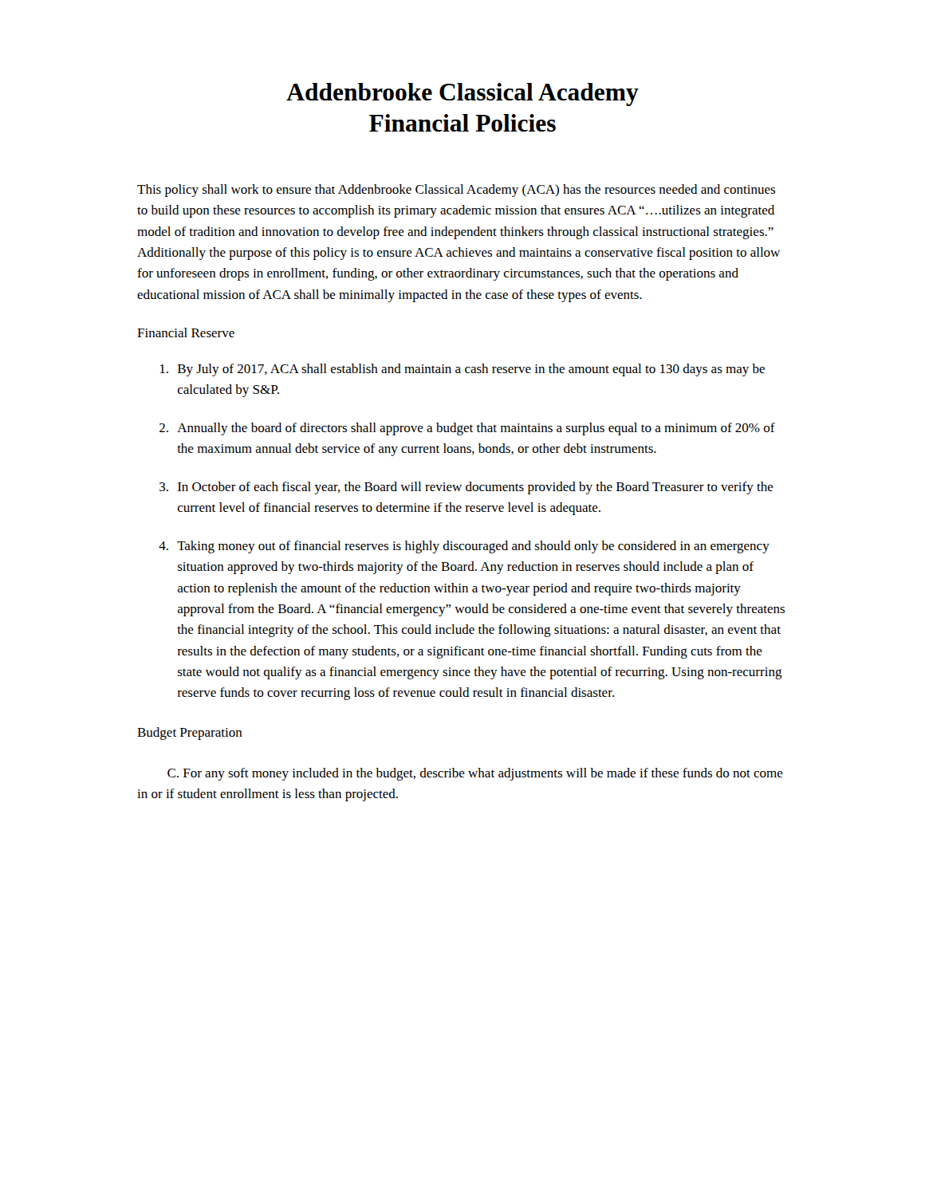Addenbrooke Classical Academy
Financial Policies
This policy shall work to ensure that Addenbrooke Classical Academy (ACA) has the resources needed and continues to build upon these resources to accomplish its primary academic mission that ensures ACA “….utilizes an integrated model of tradition and innovation to develop free and independent thinkers through classical instructional strategies.” Additionally the purpose of this policy is to ensure ACA achieves and maintains a conservative fiscal position to allow for unforeseen drops in enrollment, funding, or other extraordinary circumstances, such that the operations and educational mission of ACA shall be minimally impacted in the case of these types of events.
Financial Reserve
By July of 2017, ACA shall establish and maintain a cash reserve in the amount equal to 130 days as may be calculated by S&P.
Annually the board of directors shall approve a budget that maintains a surplus equal to a minimum of 20% of the maximum annual debt service of any current loans, bonds, or other debt instruments.
In October of each fiscal year, the Board will review documents provided by the Board Treasurer to verify the current level of financial reserves to determine if the reserve level is adequate.
Taking money out of financial reserves is highly discouraged and should only be considered in an emergency situation approved by two-thirds majority of the Board. Any reduction in reserves should include a plan of action to replenish the amount of the reduction within a two-year period and require two-thirds majority approval from the Board. A “financial emergency” would be considered a one-time event that severely threatens the financial integrity of the school. This could include the following situations: a natural disaster, an event that results in the defection of many students, or a significant one-time financial shortfall. Funding cuts from the state would not qualify as a financial emergency since they have the potential of recurring. Using non-recurring reserve funds to cover recurring loss of revenue could result in financial disaster.
Budget Preparation
C. For any soft money included in the budget, describe what adjustments will be made if these funds do not come in or if student enrollment is less than projected.